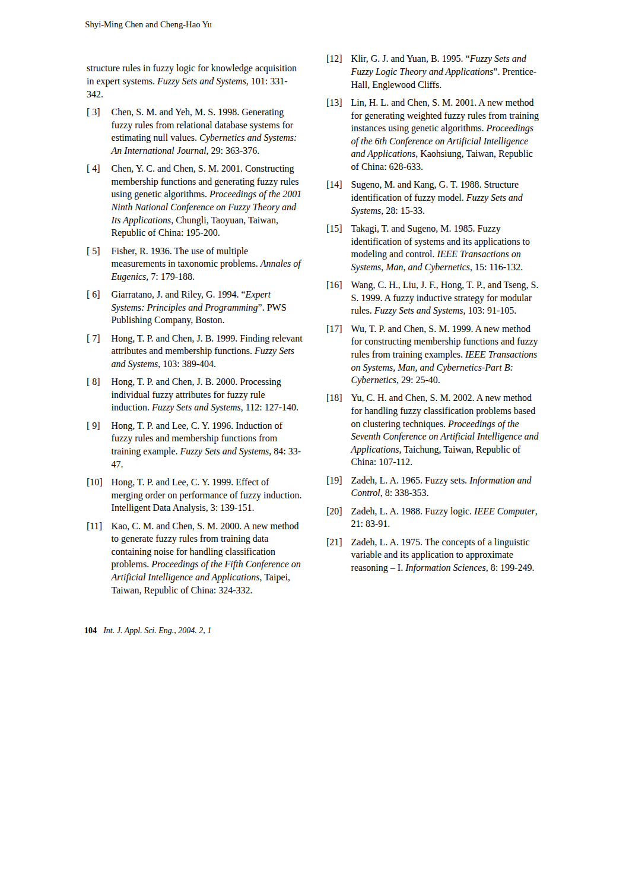Shyi-Ming Chen and Cheng-Hao Yu
structure rules in fuzzy logic for knowledge acquisition in expert systems. Fuzzy Sets and Systems, 101: 331-342.
[ 3] Chen, S. M. and Yeh, M. S. 1998. Generating fuzzy rules from relational database systems for estimating null values. Cybernetics and Systems: An International Journal, 29: 363-376.
[ 4] Chen, Y. C. and Chen, S. M. 2001. Constructing membership functions and generating fuzzy rules using genetic algorithms. Proceedings of the 2001 Ninth National Conference on Fuzzy Theory and Its Applications, Chungli, Taoyuan, Taiwan, Republic of China: 195-200.
[ 5] Fisher, R. 1936. The use of multiple measurements in taxonomic problems. Annales of Eugenics, 7: 179-188.
[ 6] Giarratano, J. and Riley, G. 1994. “Expert Systems: Principles and Programming”. PWS Publishing Company, Boston.
[ 7] Hong, T. P. and Chen, J. B. 1999. Finding relevant attributes and membership functions. Fuzzy Sets and Systems, 103: 389-404.
[ 8] Hong, T. P. and Chen, J. B. 2000. Processing individual fuzzy attributes for fuzzy rule induction. Fuzzy Sets and Systems, 112: 127-140.
[ 9] Hong, T. P. and Lee, C. Y. 1996. Induction of fuzzy rules and membership functions from training example. Fuzzy Sets and Systems, 84: 33-47.
[10] Hong, T. P. and Lee, C. Y. 1999. Effect of merging order on performance of fuzzy induction. Intelligent Data Analysis, 3: 139-151.
[11] Kao, C. M. and Chen, S. M. 2000. A new method to generate fuzzy rules from training data containing noise for handling classification problems. Proceedings of the Fifth Conference on Artificial Intelligence and Applications, Taipei, Taiwan, Republic of China: 324-332.
[12] Klir, G. J. and Yuan, B. 1995. “Fuzzy Sets and Fuzzy Logic Theory and Applications”. Prentice-Hall, Englewood Cliffs.
[13] Lin, H. L. and Chen, S. M. 2001. A new method for generating weighted fuzzy rules from training instances using genetic algorithms. Proceedings of the 6th Conference on Artificial Intelligence and Applications, Kaohsiung, Taiwan, Republic of China: 628-633.
[14] Sugeno, M. and Kang, G. T. 1988. Structure identification of fuzzy model. Fuzzy Sets and Systems, 28: 15-33.
[15] Takagi, T. and Sugeno, M. 1985. Fuzzy identification of systems and its applications to modeling and control. IEEE Transactions on Systems, Man, and Cybernetics, 15: 116-132.
[16] Wang, C. H., Liu, J. F., Hong, T. P., and Tseng, S. S. 1999. A fuzzy inductive strategy for modular rules. Fuzzy Sets and Systems, 103: 91-105.
[17] Wu, T. P. and Chen, S. M. 1999. A new method for constructing membership functions and fuzzy rules from training examples. IEEE Transactions on Systems, Man, and Cybernetics-Part B: Cybernetics, 29: 25-40.
[18] Yu, C. H. and Chen, S. M. 2002. A new method for handling fuzzy classification problems based on clustering techniques. Proceedings of the Seventh Conference on Artificial Intelligence and Applications, Taichung, Taiwan, Republic of China: 107-112.
[19] Zadeh, L. A. 1965. Fuzzy sets. Information and Control, 8: 338-353.
[20] Zadeh, L. A. 1988. Fuzzy logic. IEEE Computer, 21: 83-91.
[21] Zadeh, L. A. 1975. The concepts of a linguistic variable and its application to approximate reasoning – I. Information Sciences, 8: 199-249.
104 Int. J. Appl. Sci. Eng., 2004. 2, 1